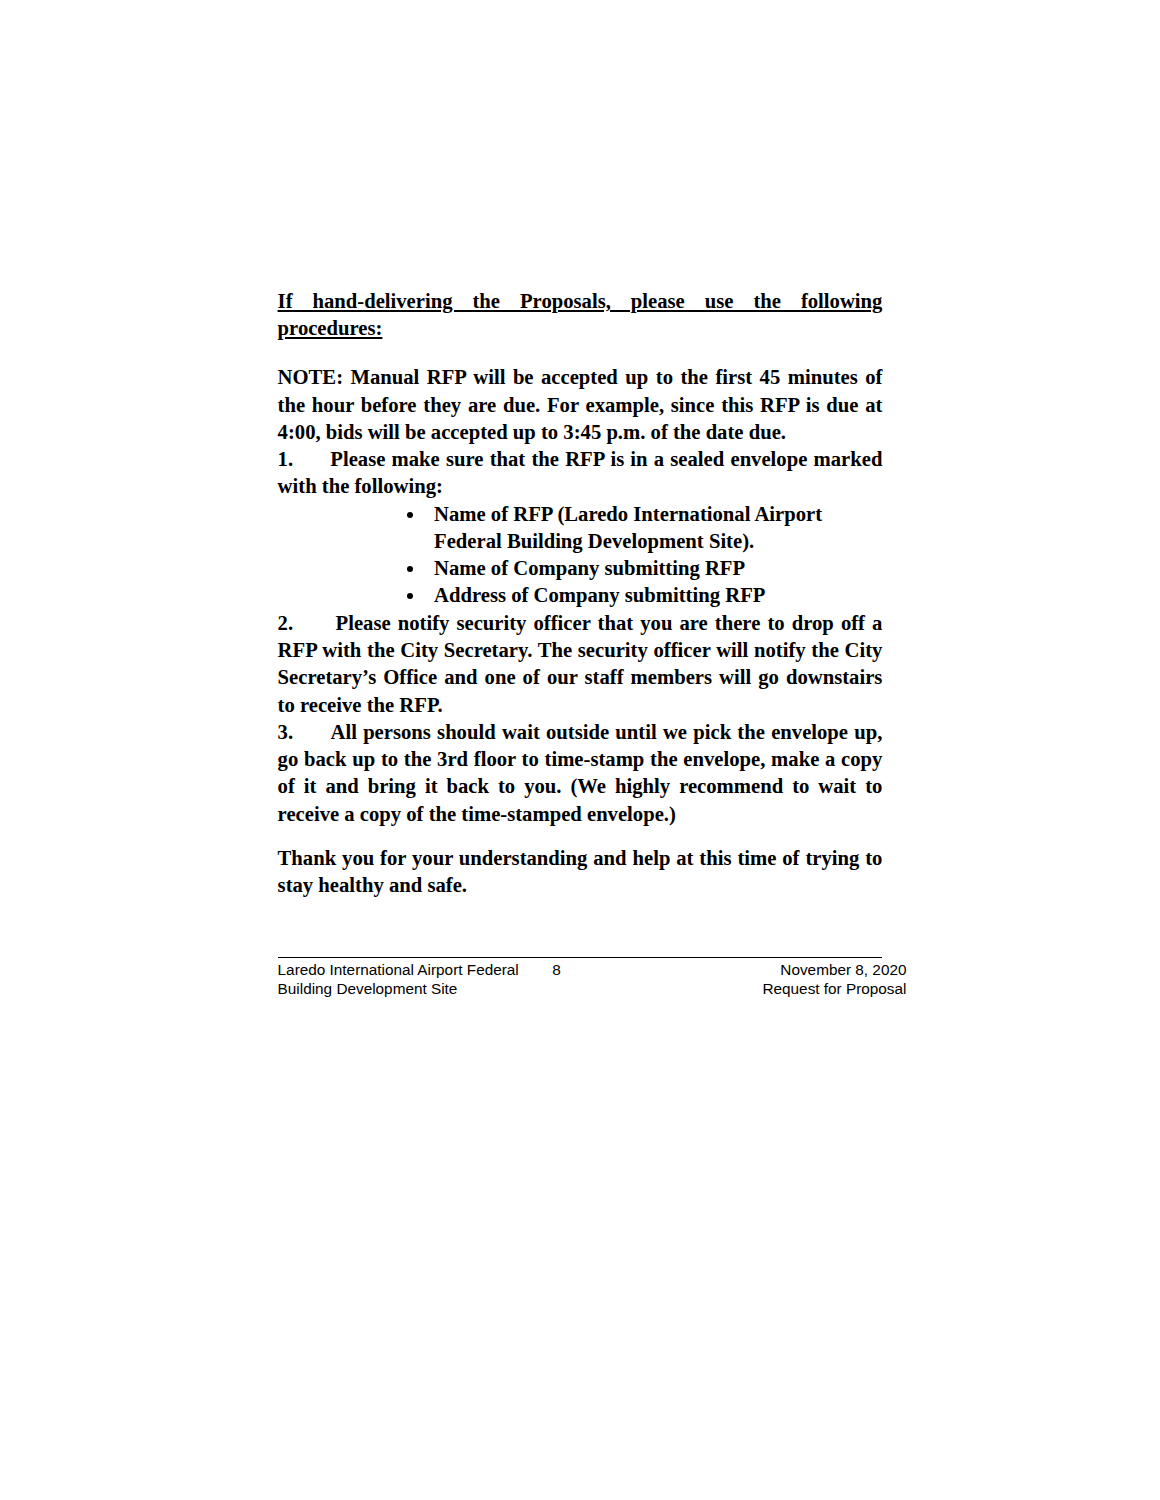If hand-delivering the Proposals, please use the following procedures:
NOTE: Manual RFP will be accepted up to the first 45 minutes of the hour before they are due. For example, since this RFP is due at 4:00, bids will be accepted up to 3:45 p.m. of the date due.
1. Please make sure that the RFP is in a sealed envelope marked with the following:
Name of RFP (Laredo International Airport Federal Building Development Site).
Name of Company submitting RFP
Address of Company submitting RFP
2. Please notify security officer that you are there to drop off a RFP with the City Secretary. The security officer will notify the City Secretary’s Office and one of our staff members will go downstairs to receive the RFP.
3. All persons should wait outside until we pick the envelope up, go back up to the 3rd floor to time-stamp the envelope, make a copy of it and bring it back to you. (We highly recommend to wait to receive a copy of the time-stamped envelope.)
Thank you for your understanding and help at this time of trying to stay healthy and safe.
Laredo International Airport Federal
Building Development Site
8
November 8, 2020
Request for Proposal